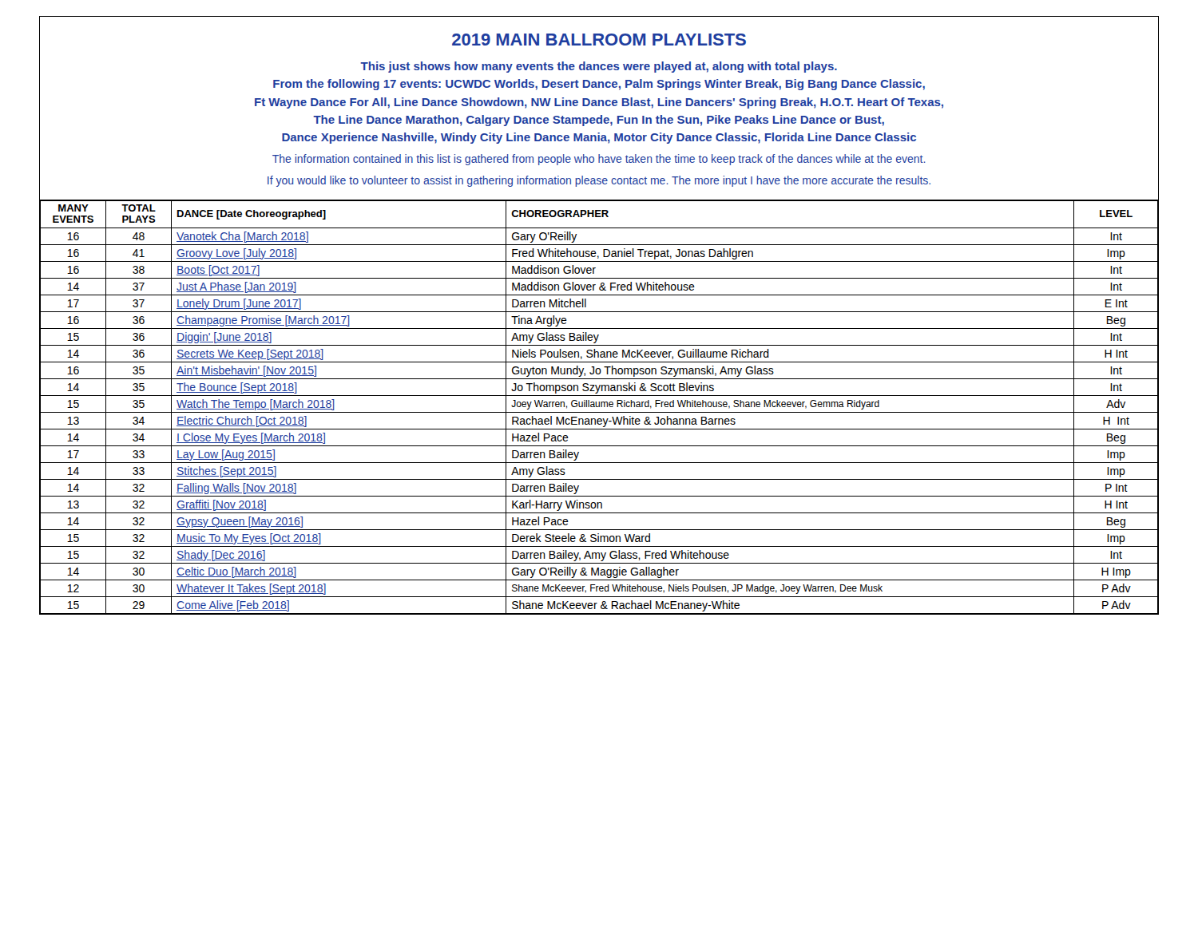2019 MAIN BALLROOM PLAYLISTS
This just shows how many events the dances were played at, along with total plays.
From the following 17 events: UCWDC Worlds, Desert Dance, Palm Springs Winter Break, Big Bang Dance Classic,
Ft Wayne Dance For All, Line Dance Showdown, NW Line Dance Blast, Line Dancers' Spring Break, H.O.T. Heart Of Texas,
The Line Dance Marathon, Calgary Dance Stampede, Fun In the Sun, Pike Peaks Line Dance or Bust,
Dance Xperience Nashville, Windy City Line Dance Mania, Motor City Dance Classic, Florida Line Dance Classic
The information contained in this list is gathered from people who have taken the time to keep track of the dances while at the event.
If you would like to volunteer to assist in gathering information please contact me. The more input I have the more accurate the results.
| MANY EVENTS | TOTAL PLAYS | DANCE [Date Choreographed] | CHOREOGRAPHER | LEVEL |
| --- | --- | --- | --- | --- |
| 16 | 48 | Vanotek Cha [March 2018] | Gary O'Reilly | Int |
| 16 | 41 | Groovy Love [July 2018] | Fred Whitehouse, Daniel Trepat, Jonas Dahlgren | Imp |
| 16 | 38 | Boots [Oct 2017] | Maddison Glover | Int |
| 14 | 37 | Just A Phase [Jan 2019] | Maddison Glover & Fred Whitehouse | Int |
| 17 | 37 | Lonely Drum [June 2017] | Darren Mitchell | E Int |
| 16 | 36 | Champagne Promise [March 2017] | Tina Arglye | Beg |
| 15 | 36 | Diggin' [June 2018] | Amy Glass Bailey | Int |
| 14 | 36 | Secrets We Keep [Sept 2018] | Niels Poulsen, Shane McKeever, Guillaume Richard | H Int |
| 16 | 35 | Ain't Misbehavin' [Nov 2015] | Guyton Mundy, Jo Thompson Szymanski, Amy Glass | Int |
| 14 | 35 | The Bounce [Sept 2018] | Jo Thompson Szymanski & Scott Blevins | Int |
| 15 | 35 | Watch The Tempo [March 2018] | Joey Warren, Guillaume Richard, Fred Whitehouse, Shane Mckeever, Gemma Ridyard | Adv |
| 13 | 34 | Electric Church [Oct 2018] | Rachael McEnaney-White & Johanna Barnes | H Int |
| 14 | 34 | I Close My Eyes [March 2018] | Hazel Pace | Beg |
| 17 | 33 | Lay Low [Aug 2015] | Darren Bailey | Imp |
| 14 | 33 | Stitches [Sept 2015] | Amy Glass | Imp |
| 14 | 32 | Falling Walls [Nov 2018] | Darren Bailey | P Int |
| 13 | 32 | Graffiti [Nov 2018] | Karl-Harry Winson | H Int |
| 14 | 32 | Gypsy Queen [May 2016] | Hazel Pace | Beg |
| 15 | 32 | Music To My Eyes [Oct 2018] | Derek Steele & Simon Ward | Imp |
| 15 | 32 | Shady [Dec 2016] | Darren Bailey, Amy Glass, Fred Whitehouse | Int |
| 14 | 30 | Celtic Duo [March 2018] | Gary O'Reilly & Maggie Gallagher | H Imp |
| 12 | 30 | Whatever It Takes [Sept 2018] | Shane McKeever, Fred Whitehouse, Niels Poulsen, JP Madge, Joey Warren, Dee Musk | P Adv |
| 15 | 29 | Come Alive [Feb 2018] | Shane McKeever & Rachael McEnaney-White | P Adv |